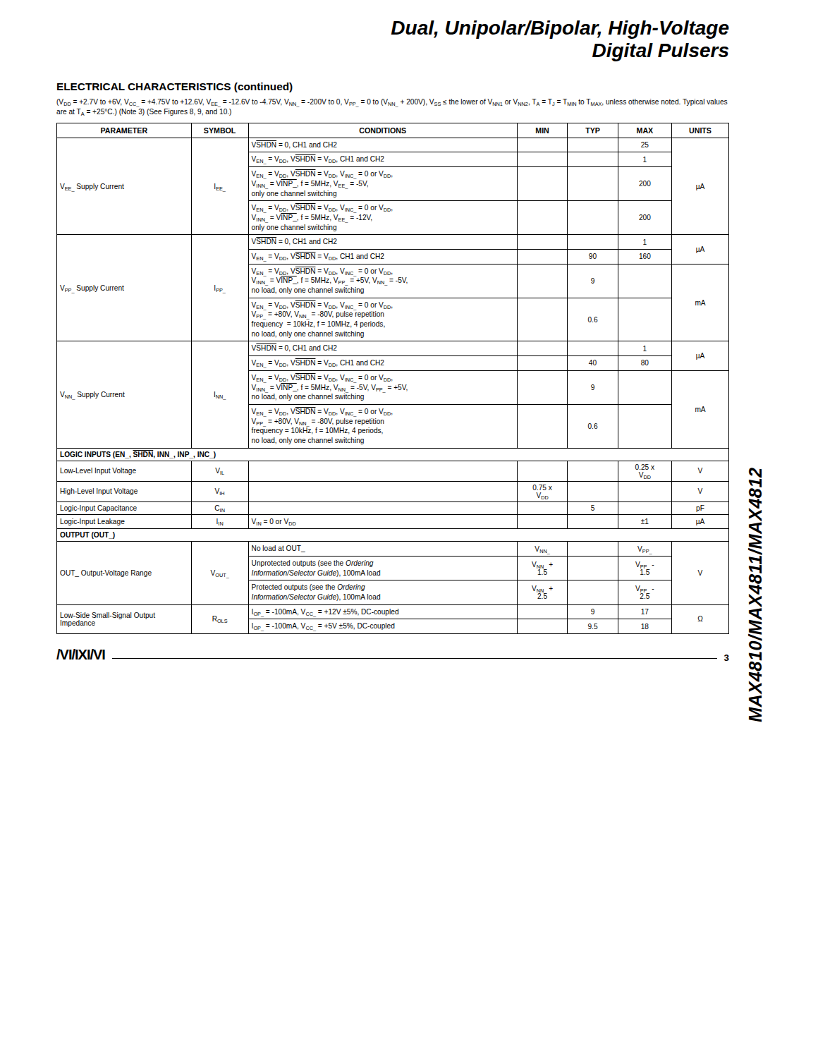MAX4810/MAX4811/MAX4812
Dual, Unipolar/Bipolar, High-Voltage
Digital Pulsers
ELECTRICAL CHARACTERISTICS (continued)
(VDD = +2.7V to +6V, VCC_ = +4.75V to +12.6V, VEE_ = -12.6V to -4.75V, VNN_ = -200V to 0, VPP_ = 0 to (VNN_ + 200V), VSS ≤ the lower of VNN1 or VNN2, TA = TJ = TMIN to TMAX, unless otherwise noted. Typical values are at TA = +25°C.) (Note 3) (See Figures 8, 9, and 10.)
| PARAMETER | SYMBOL | CONDITIONS | MIN | TYP | MAX | UNITS |
| --- | --- | --- | --- | --- | --- | --- |
| V EE_ Supply Current | I EE_ | V SHDN = 0, CH1 and CH2 | | | 25 | µA |
| V EN_ = V DD , V SHDN = V DD , CH1 and CH2 | | | 1 |
| V EN_ = V DD , V SHDN = V DD , V INC_ = 0 or V DD , V INN_ = V INP_ , f = 5MHz, V EE_ = -5V, only one channel switching | | | 200 |
| V EN_ = V DD , V SHDN = V DD , V INC_ = 0 or V DD , V INN_ = V INP_ , f = 5MHz, V EE_ = -12V, only one channel switching | | | 200 |
| V PP_ Supply Current | I PP_ | V SHDN = 0, CH1 and CH2 | | | 1 | µA |
| V EN_ = V DD , V SHDN = V DD , CH1 and CH2 | | 90 | 160 |
| V EN_ = V DD , V SHDN = V DD , V INC_ = 0 or V DD , V INN_ = V INP_ , f = 5MHz, V PP_ = +5V, V NN_ = -5V, no load, only one channel switching | | 9 | | mA |
| V EN_ = V DD , V SHDN = V DD , V INC_ = 0 or V DD , V PP_ = +80V, V NN_ = -80V, pulse repetition frequency = 10kHz, f = 10MHz, 4 periods, no load, only one channel switching | | 0.6 | |
| V NN_ Supply Current | I NN_ | V SHDN = 0, CH1 and CH2 | | | 1 | µA |
| V EN_ = V DD , V SHDN = V DD , CH1 and CH2 | | 40 | 80 |
| V EN_ = V DD , V SHDN = V DD , V INC_ = 0 or V DD , V INN_ = V INP_ , f = 5MHz, V NN_ = -5V, V PP_ = +5V, no load, only one channel switching | | 9 | | mA |
| V EN_ = V DD , V SHDN = V DD , V INC_ = 0 or V DD , V PP_ = +80V, V NN_ = -80V, pulse repetition frequency = 10kHz, f = 10MHz, 4 periods, no load, only one channel switching | | 0.6 | |
| LOGIC INPUTS (EN_, SHDN , INN_, INP_, INC_) |
| Low-Level Input Voltage | V IL | | | | 0.25 x V DD | V |
| High-Level Input Voltage | V IH | | 0.75 x V DD | | | V |
| Logic-Input Capacitance | C IN | | | 5 | | pF |
| Logic-Input Leakage | I IN | V IN = 0 or V DD | | | ±1 | µA |
| OUTPUT (OUT_) |
| OUT_ Output-Voltage Range | V OUT_ | No load at OUT_ | V NN_ | | V PP_ | V |
| Unprotected outputs (see the Ordering Information/Selector Guide ), 100mA load | V NN_ + 1.5 | | V PP_ - 1.5 |
| Protected outputs (see the Ordering Information/Selector Guide ), 100mA load | V NN_ + 2.5 | | V PP_ - 2.5 |
| Low-Side Small-Signal Output Impedance | R OLS | I OP_ = -100mA, V CC_ = +12V ±5%, DC-coupled | | 9 | 17 | Ω |
| I OP_ = -100mA, V CC_ = +5V ±5%, DC-coupled | | 9.5 | 18 |
/VI/IXI/VI
3